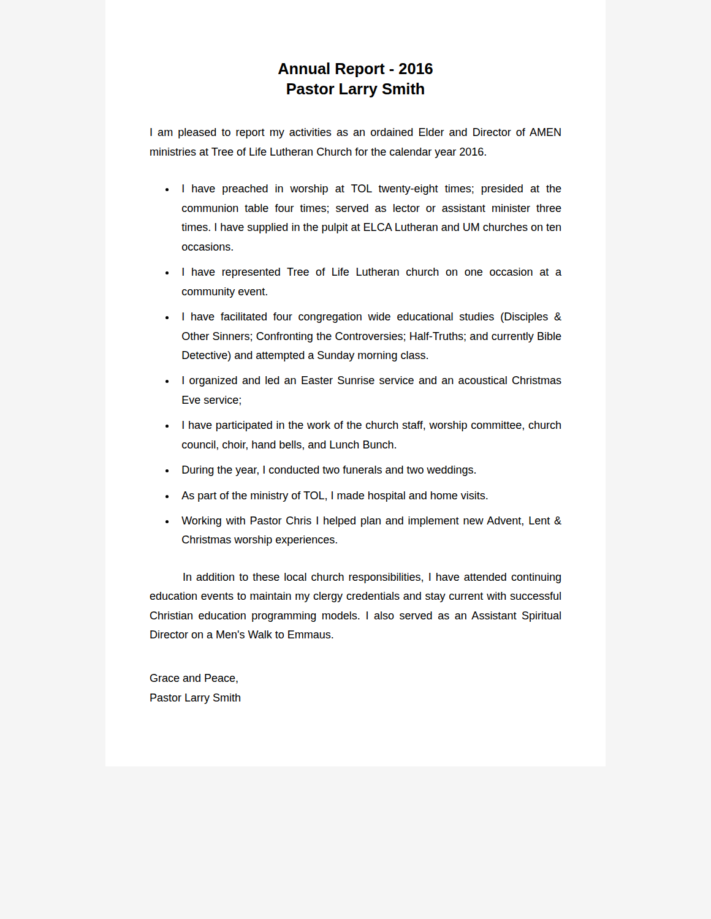Annual Report - 2016 Pastor Larry Smith
I am pleased to report my activities as an ordained Elder and Director of AMEN ministries at Tree of Life Lutheran Church for the calendar year 2016.
I have preached in worship at TOL twenty-eight times; presided at the communion table four times; served as lector or assistant minister three times. I have supplied in the pulpit at ELCA Lutheran and UM churches on ten occasions.
I have represented Tree of Life Lutheran church on one occasion at a community event.
I have facilitated four congregation wide educational studies (Disciples & Other Sinners; Confronting the Controversies; Half-Truths; and currently Bible Detective) and attempted a Sunday morning class.
I organized and led an Easter Sunrise service and an acoustical Christmas Eve service;
I have participated in the work of the church staff, worship committee, church council, choir, hand bells, and Lunch Bunch.
During the year, I conducted two funerals and two weddings.
As part of the ministry of TOL, I made hospital and home visits.
Working with Pastor Chris I helped plan and implement new Advent, Lent & Christmas worship experiences.
In addition to these local church responsibilities, I have attended continuing education events to maintain my clergy credentials and stay current with successful Christian education programming models. I also served as an Assistant Spiritual Director on a Men's Walk to Emmaus.
Grace and Peace,
Pastor Larry Smith